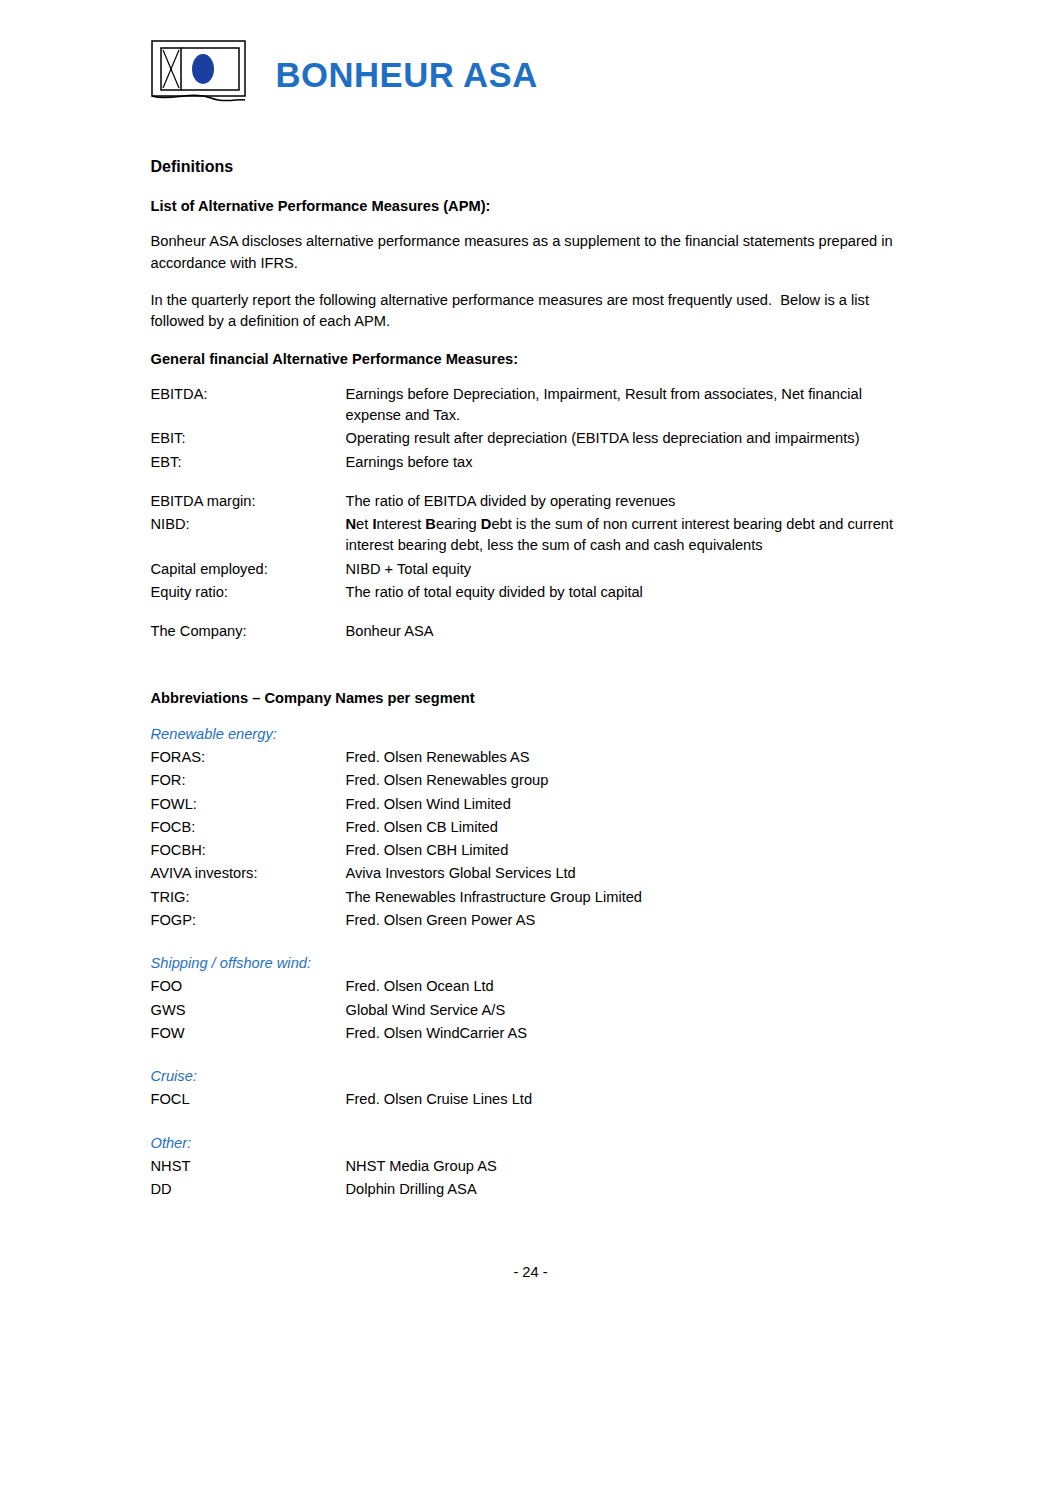BONHEUR ASA
Definitions
List of Alternative Performance Measures (APM):
Bonheur ASA discloses alternative performance measures as a supplement to the financial statements prepared in accordance with IFRS.
In the quarterly report the following alternative performance measures are most frequently used. Below is a list followed by a definition of each APM.
General financial Alternative Performance Measures:
| EBITDA: | Earnings before Depreciation, Impairment, Result from associates, Net financial expense and Tax. |
| EBIT: | Operating result after depreciation (EBITDA less depreciation and impairments) |
| EBT: | Earnings before tax |
| EBITDA margin: | The ratio of EBITDA divided by operating revenues |
| NIBD: | N et I nterest B earing D ebt is the sum of non current interest bearing debt and current interest bearing debt, less the sum of cash and cash equivalents |
| Capital employed: | NIBD + Total equity |
| Equity ratio: | The ratio of total equity divided by total capital |
| The Company: | Bonheur ASA |
Abbreviations – Company Names per segment
Renewable energy:
| FORAS: | Fred. Olsen Renewables AS |
| FOR: | Fred. Olsen Renewables group |
| FOWL: | Fred. Olsen Wind Limited |
| FOCB: | Fred. Olsen CB Limited |
| FOCBH: | Fred. Olsen CBH Limited |
| AVIVA investors: | Aviva Investors Global Services Ltd |
| TRIG: | The Renewables Infrastructure Group Limited |
| FOGP: | Fred. Olsen Green Power AS |
Shipping / offshore wind:
| FOO | Fred. Olsen Ocean Ltd |
| GWS | Global Wind Service A/S |
| FOW | Fred. Olsen WindCarrier AS |
Cruise:
| FOCL | Fred. Olsen Cruise Lines Ltd |
Other:
| NHST | NHST Media Group AS |
| DD | Dolphin Drilling ASA |
- 24 -